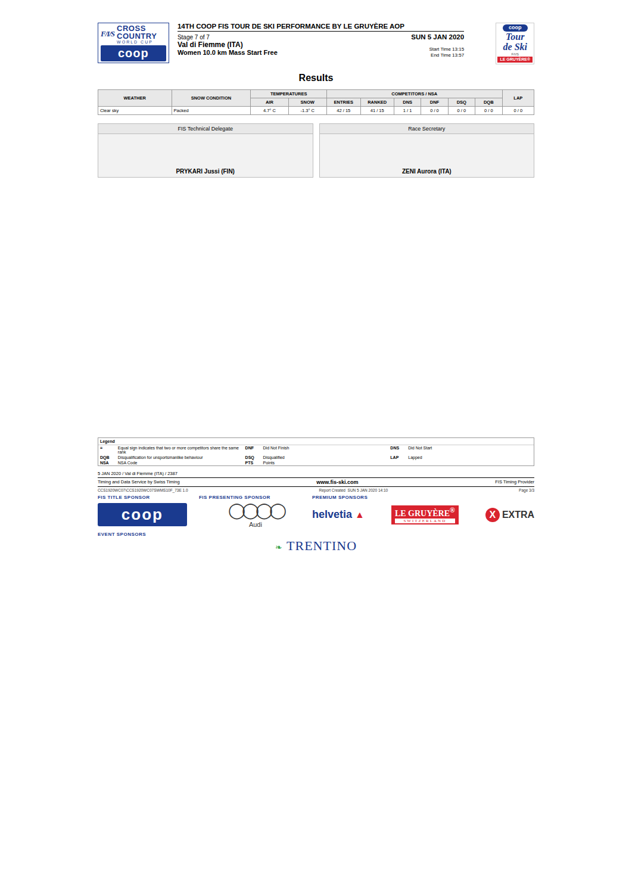F/I/S
CROSS
COUNTRY
WORLD CUP
coop
14TH COOP FIS TOUR DE SKI PERFORMANCE BY LE GRUYÈRE AOP
Stage 7 of 7
Val di Fiemme (ITA)
Women 10.0 km Mass Start Free
SUN 5 JAN 2020
Start Time 13:15
End Time 13:57
coop
Tour
de Ski
F/I/S
LE GRUYÈRE®
Results
| WEATHER | SNOW CONDITION | TEMPERATURES | COMPETITORS / NSA | LAP |
| --- | --- | --- | --- | --- |
| AIR | SNOW | ENTRIES | RANKED | DNS | DNF | DSQ | DQB |
| Clear sky | Packed | 4.7° C | -1.3° C | 42 / 15 | 41 / 15 | 1 / 1 | 0 / 0 | 0 / 0 | 0 / 0 | 0 / 0 |
FIS Technical Delegate
PRYKARI Jussi (FIN)
Race Secretary
ZENI Aurora (ITA)
Legend
| = | Equal sign indicates that two or more competitors share the same rank | DNF | Did Not Finish | DNS | Did Not Start |
| DQB | Disqualification for unsportsmanlike behaviour | DSQ | Disqualified | LAP | Lapped |
| NSA | NSA Code | PTS | Points | | |
5 JAN 2020 / Val di Fiemme (ITA) / 2387
Timing and Data Service by Swiss Timing
www.fis-ski.com
FIS Timing Provider
CCS1920WC07\CCS1920WC07SWMS10F_73E 1.0
Report Created SUN 5 JAN 2020 14:10
Page 3/3
FIS TITLE SPONSOR
FIS PRESENTING SPONSOR
PREMIUM SPONSORS
coop
◯◯◯◯
Audi
helvetia ▲
LE GRUYÈRE®
SWITZERLAND
X
EXTRA
EVENT SPONSORS
❧ TRENTINO